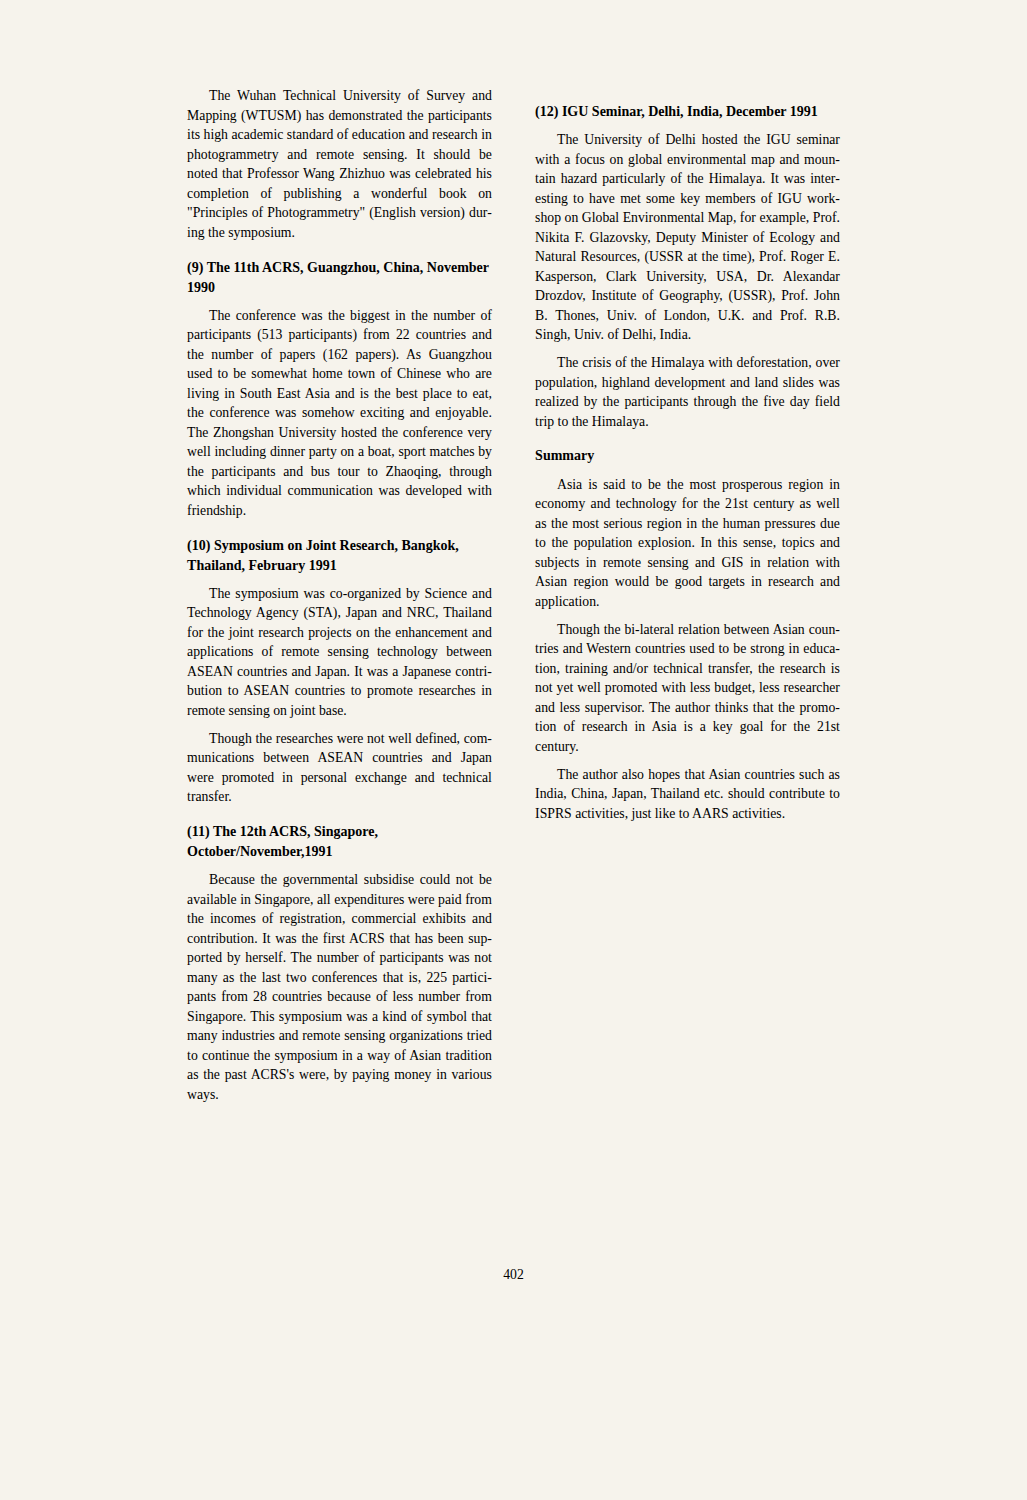The Wuhan Technical University of Survey and Mapping (WTUSM) has demonstrated the participants its high academic standard of education and research in photogrammetry and remote sensing. It should be noted that Professor Wang Zhizhuo was celebrated his completion of publishing a wonderful book on "Principles of Photogrammetry" (English version) during the symposium.
(9) The 11th ACRS, Guangzhou, China, November 1990
The conference was the biggest in the number of participants (513 participants) from 22 countries and the number of papers (162 papers). As Guangzhou used to be somewhat home town of Chinese who are living in South East Asia and is the best place to eat, the conference was somehow exciting and enjoyable. The Zhongshan University hosted the conference very well including dinner party on a boat, sport matches by the participants and bus tour to Zhaoqing, through which individual communication was developed with friendship.
(10) Symposium on Joint Research, Bangkok, Thailand, February 1991
The symposium was co-organized by Science and Technology Agency (STA), Japan and NRC, Thailand for the joint research projects on the enhancement and applications of remote sensing technology between ASEAN countries and Japan. It was a Japanese contribution to ASEAN countries to promote researches in remote sensing on joint base.
Though the researches were not well defined, communications between ASEAN countries and Japan were promoted in personal exchange and technical transfer.
(11) The 12th ACRS, Singapore, October/November,1991
Because the governmental subsidise could not be available in Singapore, all expenditures were paid from the incomes of registration, commercial exhibits and contribution. It was the first ACRS that has been supported by herself. The number of participants was not many as the last two conferences that is, 225 participants from 28 countries because of less number from Singapore. This symposium was a kind of symbol that many industries and remote sensing organizations tried to continue the symposium in a way of Asian tradition as the past ACRS's were, by paying money in various ways.
(12) IGU Seminar, Delhi, India, December 1991
The University of Delhi hosted the IGU seminar with a focus on global environmental map and mountain hazard particularly of the Himalaya. It was interesting to have met some key members of IGU workshop on Global Environmental Map, for example, Prof. Nikita F. Glazovsky, Deputy Minister of Ecology and Natural Resources, (USSR at the time), Prof. Roger E. Kasperson, Clark University, USA, Dr. Alexandar Drozdov, Institute of Geography, (USSR), Prof. John B. Thones, Univ. of London, U.K. and Prof. R.B. Singh, Univ. of Delhi, India.
The crisis of the Himalaya with deforestation, over population, highland development and land slides was realized by the participants through the five day field trip to the Himalaya.
Summary
Asia is said to be the most prosperous region in economy and technology for the 21st century as well as the most serious region in the human pressures due to the population explosion. In this sense, topics and subjects in remote sensing and GIS in relation with Asian region would be good targets in research and application.
Though the bi-lateral relation between Asian countries and Western countries used to be strong in education, training and/or technical transfer, the research is not yet well promoted with less budget, less researcher and less supervisor. The author thinks that the promotion of research in Asia is a key goal for the 21st century.
The author also hopes that Asian countries such as India, China, Japan, Thailand etc. should contribute to ISPRS activities, just like to AARS activities.
402